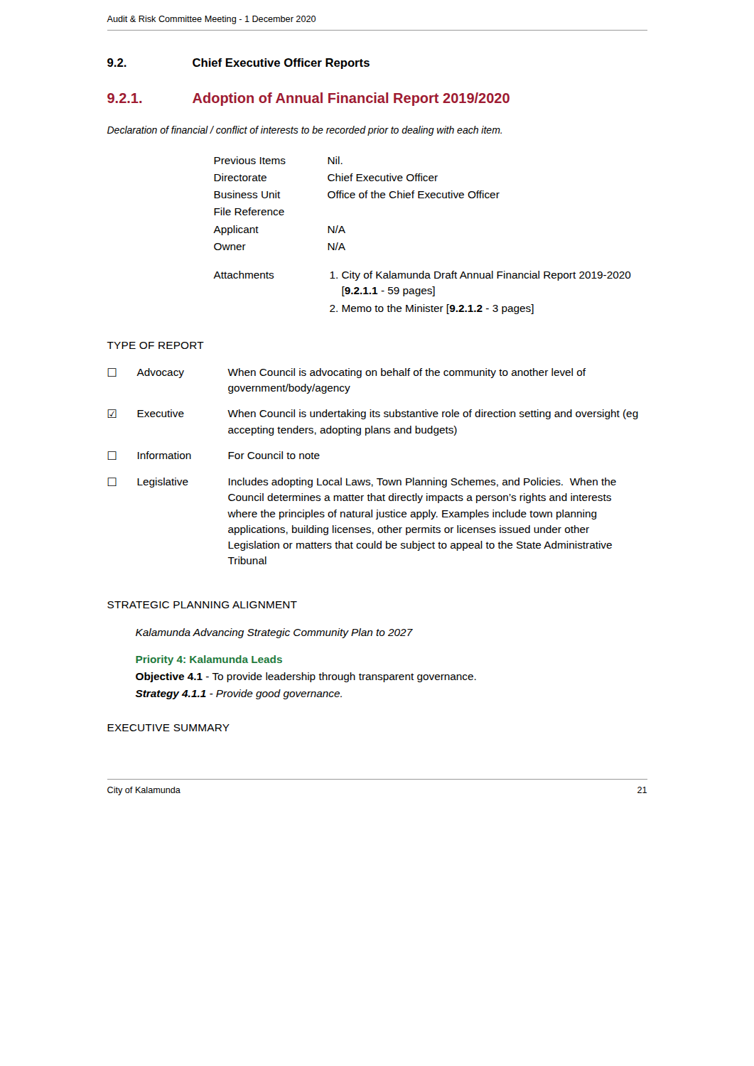Audit & Risk Committee Meeting - 1 December 2020
9.2. Chief Executive Officer Reports
9.2.1. Adoption of Annual Financial Report 2019/2020
Declaration of financial / conflict of interests to be recorded prior to dealing with each item.
| Previous Items | Nil. |
| Directorate | Chief Executive Officer |
| Business Unit | Office of the Chief Executive Officer |
| File Reference | |
| Applicant | N/A |
| Owner | N/A |
| Attachments | City of Kalamunda Draft Annual Financial Report 2019-2020 [ 9.2.1.1 - 59 pages] Memo to the Minister [ 9.2.1.2 - 3 pages] |
TYPE OF REPORT
| ☐ | Advocacy | When Council is advocating on behalf of the community to another level of government/body/agency |
| ☑ | Executive | When Council is undertaking its substantive role of direction setting and oversight (eg accepting tenders, adopting plans and budgets) |
| ☐ | Information | For Council to note |
| ☐ | Legislative | Includes adopting Local Laws, Town Planning Schemes, and Policies. When the Council determines a matter that directly impacts a person’s rights and interests where the principles of natural justice apply. Examples include town planning applications, building licenses, other permits or licenses issued under other Legislation or matters that could be subject to appeal to the State Administrative Tribunal |
STRATEGIC PLANNING ALIGNMENT
Kalamunda Advancing Strategic Community Plan to 2027
Priority 4: Kalamunda Leads
Objective 4.1 - To provide leadership through transparent governance.
Strategy 4.1.1 - Provide good governance.
EXECUTIVE SUMMARY
City of Kalamunda 21